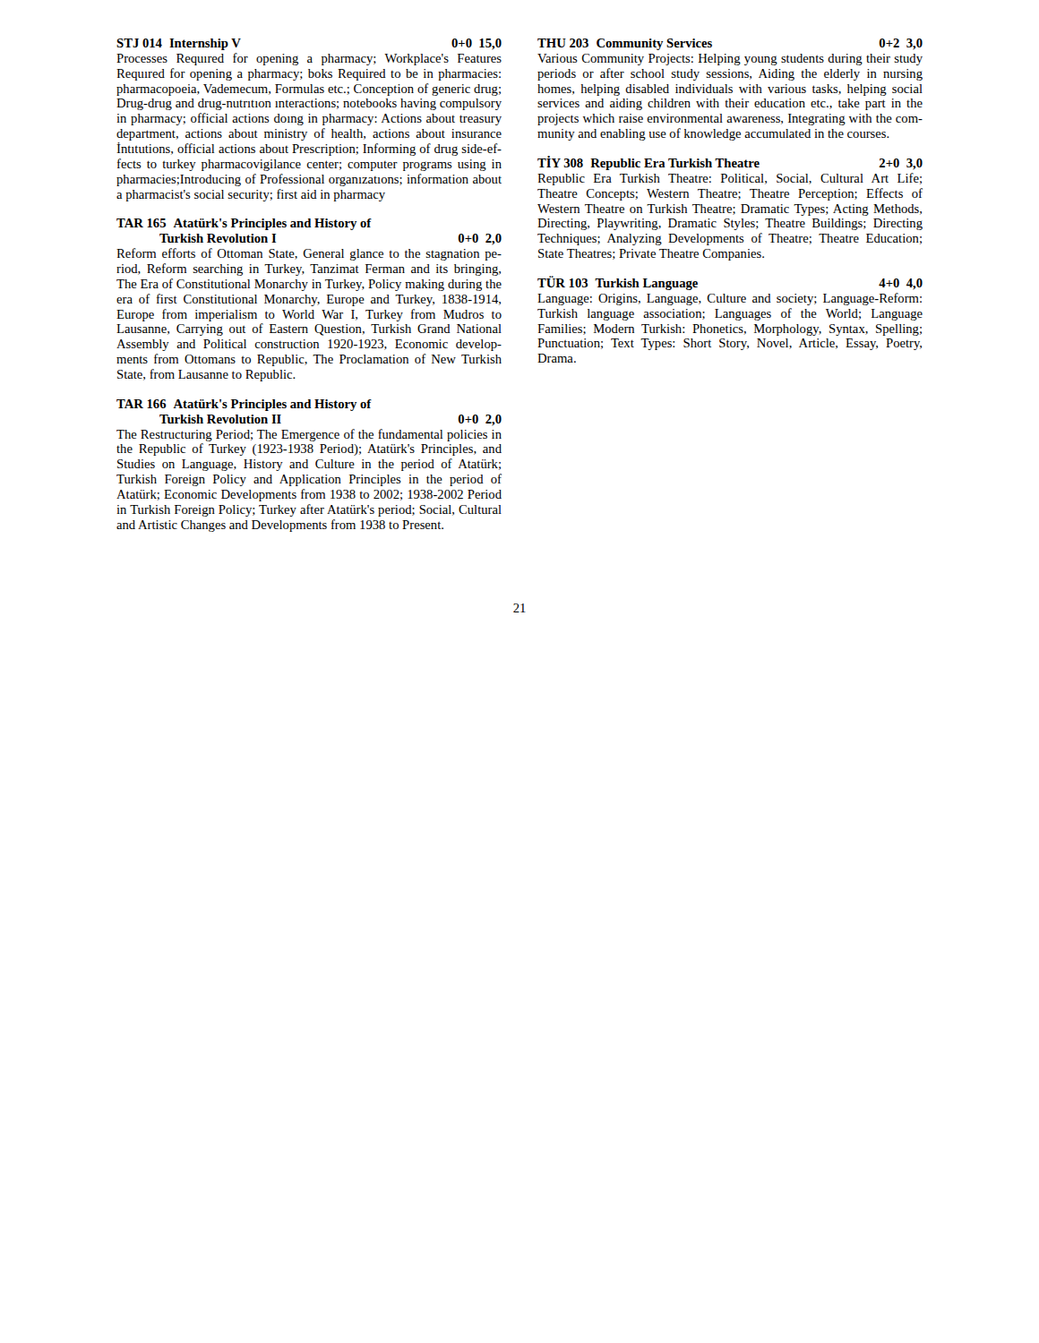STJ 014 Internship V 0+0 15,0
Processes Requıred for opening a pharmacy; Workplace's Features Requıred for opening a pharmacy; boks Required to be in pharmacies: pharmacopoeia, Vademecum, Formulas etc.; Conception of generic drug; Drug-drug and drug-nutrıtıon ınteractions; notebooks having compulsory in pharmacy; official actions doıng in pharmacy: Actions about treasury department, actions about ministry of health, actions about insurance İntıtutions, official actions about Prescription; Informing of drug side-effects to turkey pharmacovigilance center; computer programs using in pharmacies;Introducing of Professional organızatıons; information about a pharmacist's social security; first aid in pharmacy
TAR 165 Atatürk's Principles and History of
Turkish Revolution I 0+0 2,0
Reform efforts of Ottoman State, General glance to the stagnation period, Reform searching in Turkey, Tanzimat Ferman and its bringing, The Era of Constitutional Monarchy in Turkey, Policy making during the era of first Constitutional Monarchy, Europe and Turkey, 1838-1914, Europe from imperialism to World War I, Turkey from Mudros to Lausanne, Carrying out of Eastern Question, Turkish Grand National Assembly and Political construction 1920-1923, Economic developments from Ottomans to Republic, The Proclamation of New Turkish State, from Lausanne to Republic.
TAR 166 Atatürk's Principles and History of
Turkish Revolution II 0+0 2,0
The Restructuring Period; The Emergence of the fundamental policies in the Republic of Turkey (1923-1938 Period); Atatürk's Principles, and Studies on Language, History and Culture in the period of Atatürk; Turkish Foreign Policy and Application Principles in the period of Atatürk; Economic Developments from 1938 to 2002; 1938-2002 Period in Turkish Foreign Policy; Turkey after Atatürk's period; Social, Cultural and Artistic Changes and Developments from 1938 to Present.
THU 203 Community Services 0+2 3,0
Various Community Projects: Helping young students during their study periods or after school study sessions, Aiding the elderly in nursing homes, helping disabled individuals with various tasks, helping social services and aiding children with their education etc., take part in the projects which raise environmental awareness, Integrating with the community and enabling use of knowledge accumulated in the courses.
TİY 308 Republic Era Turkish Theatre 2+0 3,0
Republic Era Turkish Theatre: Political, Social, Cultural Art Life; Theatre Concepts; Western Theatre; Theatre Perception; Effects of Western Theatre on Turkish Theatre; Dramatic Types; Acting Methods, Directing, Playwriting, Dramatic Styles; Theatre Buildings; Directing Techniques; Analyzing Developments of Theatre; Theatre Education; State Theatres; Private Theatre Companies.
TÜR 103 Turkish Language 4+0 4,0
Language: Origins, Language, Culture and society; Language-Reform: Turkish language association; Languages of the World; Language Families; Modern Turkish: Phonetics, Morphology, Syntax, Spelling; Punctuation; Text Types: Short Story, Novel, Article, Essay, Poetry, Drama.
21